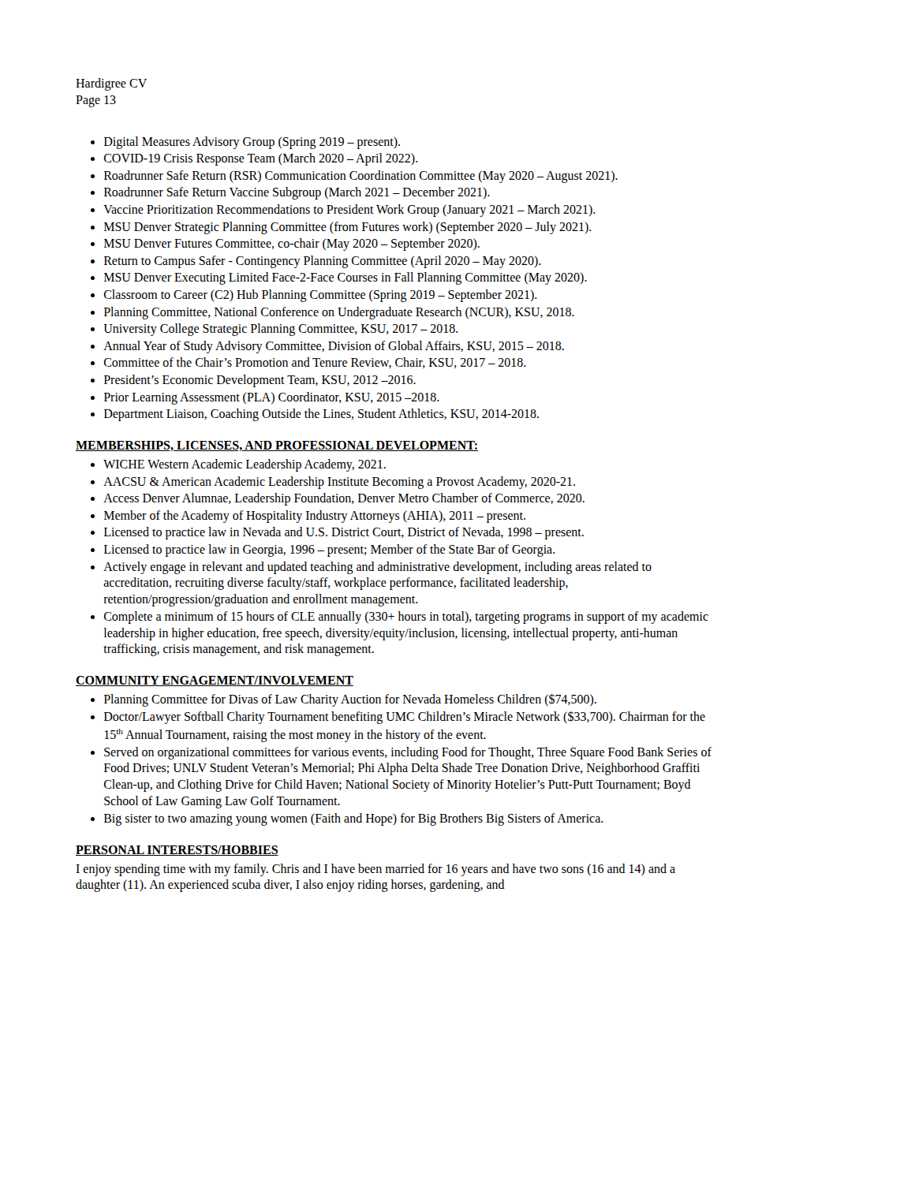Hardigree CV
Page 13
Digital Measures Advisory Group (Spring 2019 – present).
COVID-19 Crisis Response Team (March 2020 – April 2022).
Roadrunner Safe Return (RSR) Communication Coordination Committee (May 2020 – August 2021).
Roadrunner Safe Return Vaccine Subgroup (March 2021 – December 2021).
Vaccine Prioritization Recommendations to President Work Group (January 2021 – March 2021).
MSU Denver Strategic Planning Committee (from Futures work) (September 2020 – July 2021).
MSU Denver Futures Committee, co-chair (May 2020 – September 2020).
Return to Campus Safer - Contingency Planning Committee (April 2020 – May 2020).
MSU Denver Executing Limited Face-2-Face Courses in Fall Planning Committee (May 2020).
Classroom to Career (C2) Hub Planning Committee (Spring 2019 – September 2021).
Planning Committee, National Conference on Undergraduate Research (NCUR), KSU, 2018.
University College Strategic Planning Committee, KSU, 2017 – 2018.
Annual Year of Study Advisory Committee, Division of Global Affairs, KSU, 2015 – 2018.
Committee of the Chair’s Promotion and Tenure Review, Chair, KSU, 2017 – 2018.
President’s Economic Development Team, KSU, 2012 –2016.
Prior Learning Assessment (PLA) Coordinator, KSU, 2015 –2018.
Department Liaison, Coaching Outside the Lines, Student Athletics, KSU, 2014-2018.
MEMBERSHIPS, LICENSES, AND PROFESSIONAL DEVELOPMENT:
WICHE Western Academic Leadership Academy, 2021.
AACSU & American Academic Leadership Institute Becoming a Provost Academy, 2020-21.
Access Denver Alumnae, Leadership Foundation, Denver Metro Chamber of Commerce, 2020.
Member of the Academy of Hospitality Industry Attorneys (AHIA), 2011 – present.
Licensed to practice law in Nevada and U.S. District Court, District of Nevada, 1998 – present.
Licensed to practice law in Georgia, 1996 – present; Member of the State Bar of Georgia.
Actively engage in relevant and updated teaching and administrative development, including areas related to accreditation, recruiting diverse faculty/staff, workplace performance, facilitated leadership, retention/progression/graduation and enrollment management.
Complete a minimum of 15 hours of CLE annually (330+ hours in total), targeting programs in support of my academic leadership in higher education, free speech, diversity/equity/inclusion, licensing, intellectual property, anti-human trafficking, crisis management, and risk management.
COMMUNITY ENGAGEMENT/INVOLVEMENT
Planning Committee for Divas of Law Charity Auction for Nevada Homeless Children ($74,500).
Doctor/Lawyer Softball Charity Tournament benefiting UMC Children’s Miracle Network ($33,700). Chairman for the 15th Annual Tournament, raising the most money in the history of the event.
Served on organizational committees for various events, including Food for Thought, Three Square Food Bank Series of Food Drives; UNLV Student Veteran’s Memorial; Phi Alpha Delta Shade Tree Donation Drive, Neighborhood Graffiti Clean-up, and Clothing Drive for Child Haven; National Society of Minority Hotelier’s Putt-Putt Tournament; Boyd School of Law Gaming Law Golf Tournament.
Big sister to two amazing young women (Faith and Hope) for Big Brothers Big Sisters of America.
PERSONAL INTERESTS/HOBBIES
I enjoy spending time with my family. Chris and I have been married for 16 years and have two sons (16 and 14) and a daughter (11). An experienced scuba diver, I also enjoy riding horses, gardening, and